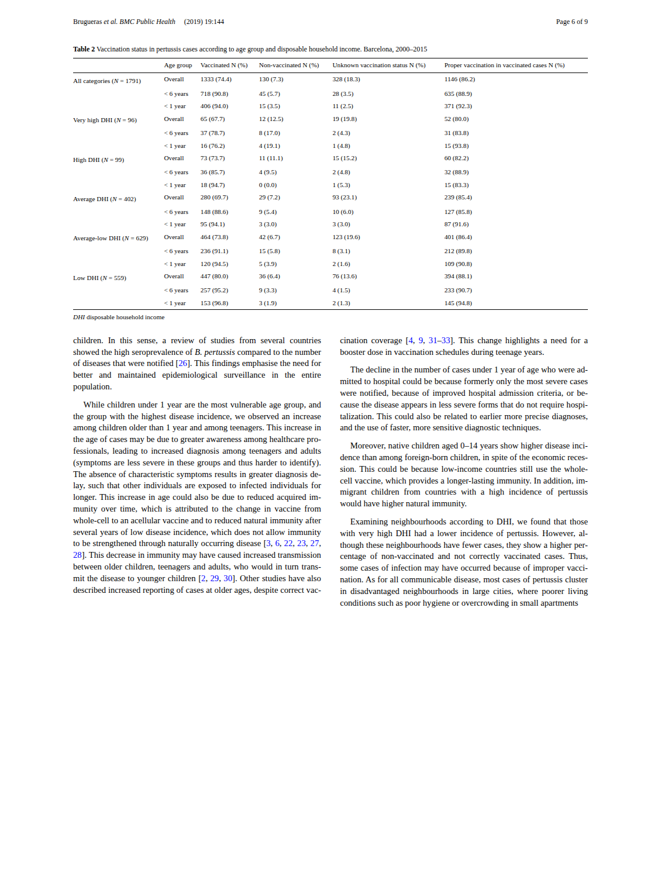Brugueras et al. BMC Public Health (2019) 19:144
Page 6 of 9
Table 2 Vaccination status in pertussis cases according to age group and disposable household income. Barcelona, 2000–2015
| | Age group | Vaccinated N (%) | Non-vaccinated N (%) | Unknown vaccination status N (%) | Proper vaccination in vaccinated cases N (%) |
| --- | --- | --- | --- | --- | --- |
| All categories ( N = 1791) | Overall | 1333 (74.4) | 130 (7.3) | 328 (18.3) | 1146 (86.2) |
| | < 6 years | 718 (90.8) | 45 (5.7) | 28 (3.5) | 635 (88.9) |
| | < 1 year | 406 (94.0) | 15 (3.5) | 11 (2.5) | 371 (92.3) |
| Very high DHI ( N = 96) | Overall | 65 (67.7) | 12 (12.5) | 19 (19.8) | 52 (80.0) |
| | < 6 years | 37 (78.7) | 8 (17.0) | 2 (4.3) | 31 (83.8) |
| | < 1 year | 16 (76.2) | 4 (19.1) | 1 (4.8) | 15 (93.8) |
| High DHI ( N = 99) | Overall | 73 (73.7) | 11 (11.1) | 15 (15.2) | 60 (82.2) |
| | < 6 years | 36 (85.7) | 4 (9.5) | 2 (4.8) | 32 (88.9) |
| | < 1 year | 18 (94.7) | 0 (0.0) | 1 (5.3) | 15 (83.3) |
| Average DHI ( N = 402) | Overall | 280 (69.7) | 29 (7.2) | 93 (23.1) | 239 (85.4) |
| | < 6 years | 148 (88.6) | 9 (5.4) | 10 (6.0) | 127 (85.8) |
| | < 1 year | 95 (94.1) | 3 (3.0) | 3 (3.0) | 87 (91.6) |
| Average-low DHI ( N = 629) | Overall | 464 (73.8) | 42 (6.7) | 123 (19.6) | 401 (86.4) |
| | < 6 years | 236 (91.1) | 15 (5.8) | 8 (3.1) | 212 (89.8) |
| | < 1 year | 120 (94.5) | 5 (3.9) | 2 (1.6) | 109 (90.8) |
| Low DHI ( N = 559) | Overall | 447 (80.0) | 36 (6.4) | 76 (13.6) | 394 (88.1) |
| | < 6 years | 257 (95.2) | 9 (3.3) | 4 (1.5) | 233 (90.7) |
| | < 1 year | 153 (96.8) | 3 (1.9) | 2 (1.3) | 145 (94.8) |
DHI disposable household income
children. In this sense, a review of studies from several countries showed the high seroprevalence of B. pertussis compared to the number of diseases that were notified [26]. This findings emphasise the need for better and maintained epidemiological surveillance in the entire population.
While children under 1 year are the most vulnerable age group, and the group with the highest disease incidence, we observed an increase among children older than 1 year and among teenagers. This increase in the age of cases may be due to greater awareness among healthcare professionals, leading to increased diagnosis among teenagers and adults (symptoms are less severe in these groups and thus harder to identify). The absence of characteristic symptoms results in greater diagnosis delay, such that other individuals are exposed to infected individuals for longer. This increase in age could also be due to reduced acquired immunity over time, which is attributed to the change in vaccine from whole-cell to an acellular vaccine and to reduced natural immunity after several years of low disease incidence, which does not allow immunity to be strengthened through naturally occurring disease [3, 6, 22, 23, 27, 28]. This decrease in immunity may have caused increased transmission between older children, teenagers and adults, who would in turn transmit the disease to younger children [2, 29, 30]. Other studies have also described increased reporting of cases at older ages, despite correct vaccination coverage [4, 9, 31–33]. This change highlights a need for a booster dose in vaccination schedules during teenage years.
The decline in the number of cases under 1 year of age who were admitted to hospital could be because formerly only the most severe cases were notified, because of improved hospital admission criteria, or because the disease appears in less severe forms that do not require hospitalization. This could also be related to earlier more precise diagnoses, and the use of faster, more sensitive diagnostic techniques.
Moreover, native children aged 0–14 years show higher disease incidence than among foreign-born children, in spite of the economic recession. This could be because low-income countries still use the whole-cell vaccine, which provides a longer-lasting immunity. In addition, immigrant children from countries with a high incidence of pertussis would have higher natural immunity.
Examining neighbourhoods according to DHI, we found that those with very high DHI had a lower incidence of pertussis. However, although these neighbourhoods have fewer cases, they show a higher percentage of non-vaccinated and not correctly vaccinated cases. Thus, some cases of infection may have occurred because of improper vaccination. As for all communicable disease, most cases of pertussis cluster in disadvantaged neighbourhoods in large cities, where poorer living conditions such as poor hygiene or overcrowding in small apartments